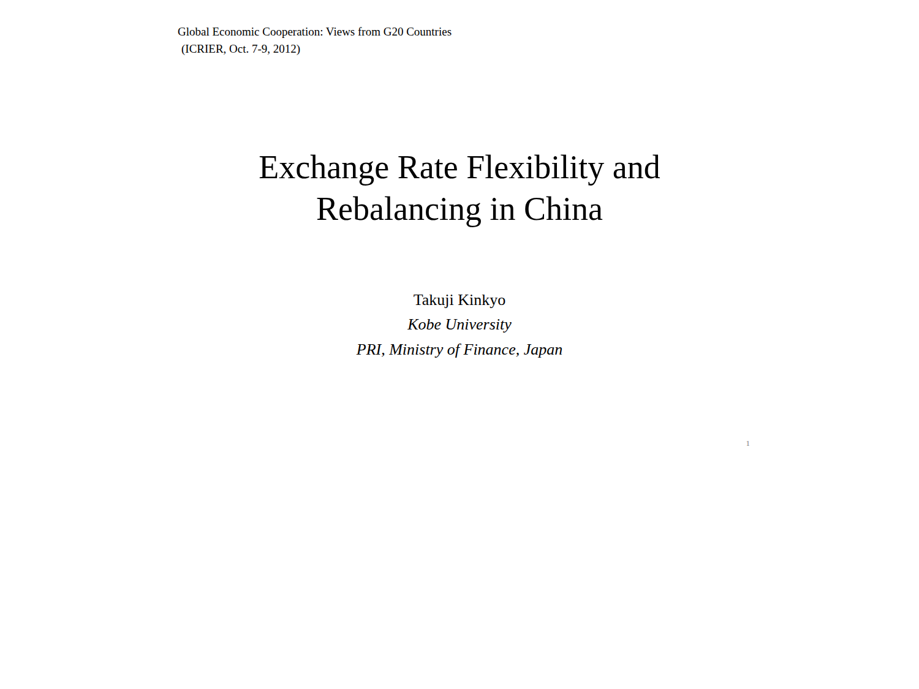Global Economic Cooperation: Views from G20 Countries
(ICRIER, Oct. 7-9, 2012)
Exchange Rate Flexibility and Rebalancing in China
Takuji Kinkyo
Kobe University
PRI, Ministry of Finance, Japan
1